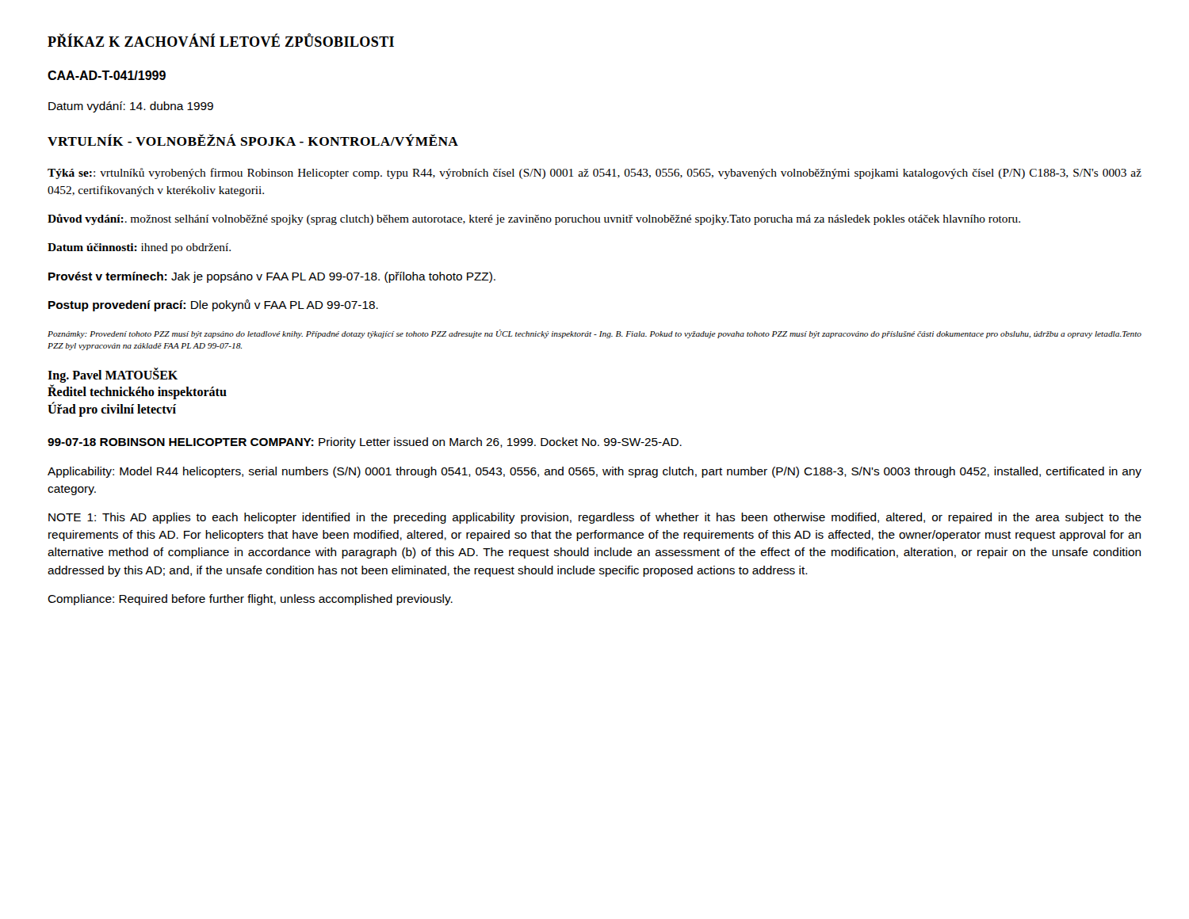PŘÍKAZ K ZACHOVÁNÍ LETOVÉ ZPŮSOBILOSTI
CAA-AD-T-041/1999
Datum vydání: 14. dubna 1999
VRTULNÍK - VOLNOBĚŽNÁ SPOJKA - KONTROLA/VÝMĚNA
Týká se:: vrtulníků vyrobených firmou Robinson Helicopter comp. typu R44, výrobních čísel (S/N) 0001 až 0541, 0543, 0556, 0565, vybavených volnoběžnými spojkami katalogových čísel (P/N) C188-3, S/N's 0003 až 0452, certifikovaných v kterékoliv kategorii.
Důvod vydání:. možnost selhání volnoběžné spojky (sprag clutch) během autorotace, které je zaviněno poruchou uvnitř volnoběžné spojky.Tato porucha má za následek pokles otáček hlavního rotoru.
Datum účinnosti: ihned po obdržení.
Provést v termínech: Jak je popsáno v FAA PL AD 99-07-18. (příloha tohoto PZZ).
Postup provedení prací: Dle pokynů v FAA PL AD 99-07-18.
Poznámky: Provedení tohoto PZZ musí být zapsáno do letadlové knihy. Případné dotazy týkající se tohoto PZZ adresujte na ÚCL technický inspektorát - Ing. B. Fiala. Pokud to vyžaduje povaha tohoto PZZ musí být zapracováno do příslušné části dokumentace pro obsluhu, údržbu a opravy letadla.Tento PZZ byl vypracován na základě FAA PL AD 99-07-18.
Ing. Pavel MATOUŠEK
Ředitel technického inspektorátu
Úřad pro civilní letectví
99-07-18 ROBINSON HELICOPTER COMPANY: Priority Letter issued on March 26, 1999. Docket No. 99-SW-25-AD.
Applicability: Model R44 helicopters, serial numbers (S/N) 0001 through 0541, 0543, 0556, and 0565, with sprag clutch, part number (P/N) C188-3, S/N's 0003 through 0452, installed, certificated in any category.
NOTE 1: This AD applies to each helicopter identified in the preceding applicability provision, regardless of whether it has been otherwise modified, altered, or repaired in the area subject to the requirements of this AD. For helicopters that have been modified, altered, or repaired so that the performance of the requirements of this AD is affected, the owner/operator must request approval for an alternative method of compliance in accordance with paragraph (b) of this AD. The request should include an assessment of the effect of the modification, alteration, or repair on the unsafe condition addressed by this AD; and, if the unsafe condition has not been eliminated, the request should include specific proposed actions to address it.
Compliance: Required before further flight, unless accomplished previously.